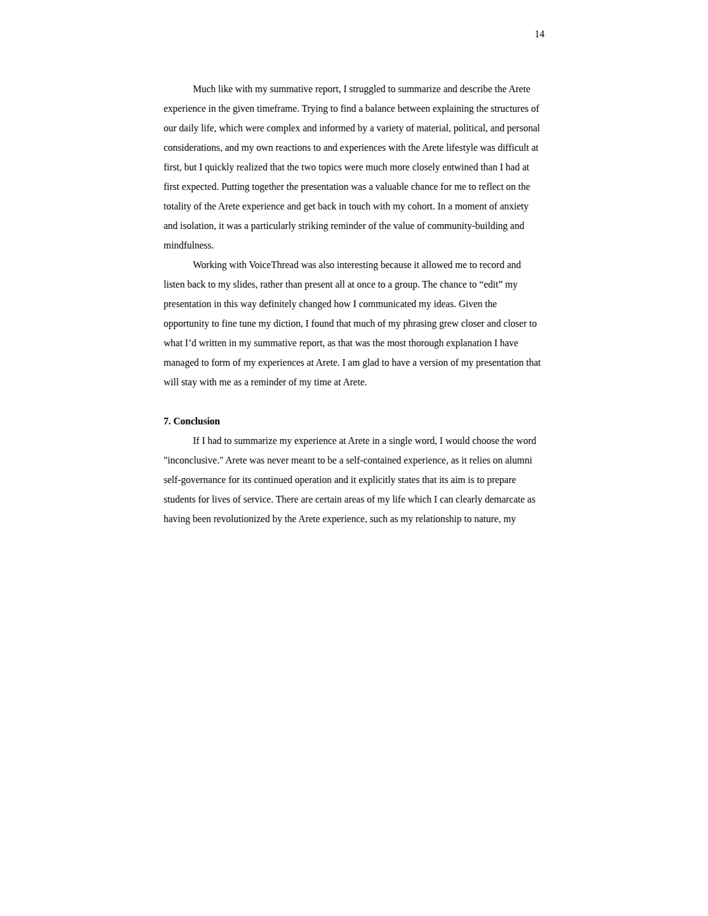14
Much like with my summative report, I struggled to summarize and describe the Arete experience in the given timeframe. Trying to find a balance between explaining the structures of our daily life, which were complex and informed by a variety of material, political, and personal considerations, and my own reactions to and experiences with the Arete lifestyle was difficult at first, but I quickly realized that the two topics were much more closely entwined than I had at first expected. Putting together the presentation was a valuable chance for me to reflect on the totality of the Arete experience and get back in touch with my cohort. In a moment of anxiety and isolation, it was a particularly striking reminder of the value of community-building and mindfulness.
Working with VoiceThread was also interesting because it allowed me to record and listen back to my slides, rather than present all at once to a group. The chance to “edit” my presentation in this way definitely changed how I communicated my ideas. Given the opportunity to fine tune my diction, I found that much of my phrasing grew closer and closer to what I’d written in my summative report, as that was the most thorough explanation I have managed to form of my experiences at Arete. I am glad to have a version of my presentation that will stay with me as a reminder of my time at Arete.
7. Conclusion
If I had to summarize my experience at Arete in a single word, I would choose the word "inconclusive." Arete was never meant to be a self-contained experience, as it relies on alumni self-governance for its continued operation and it explicitly states that its aim is to prepare students for lives of service. There are certain areas of my life which I can clearly demarcate as having been revolutionized by the Arete experience, such as my relationship to nature, my